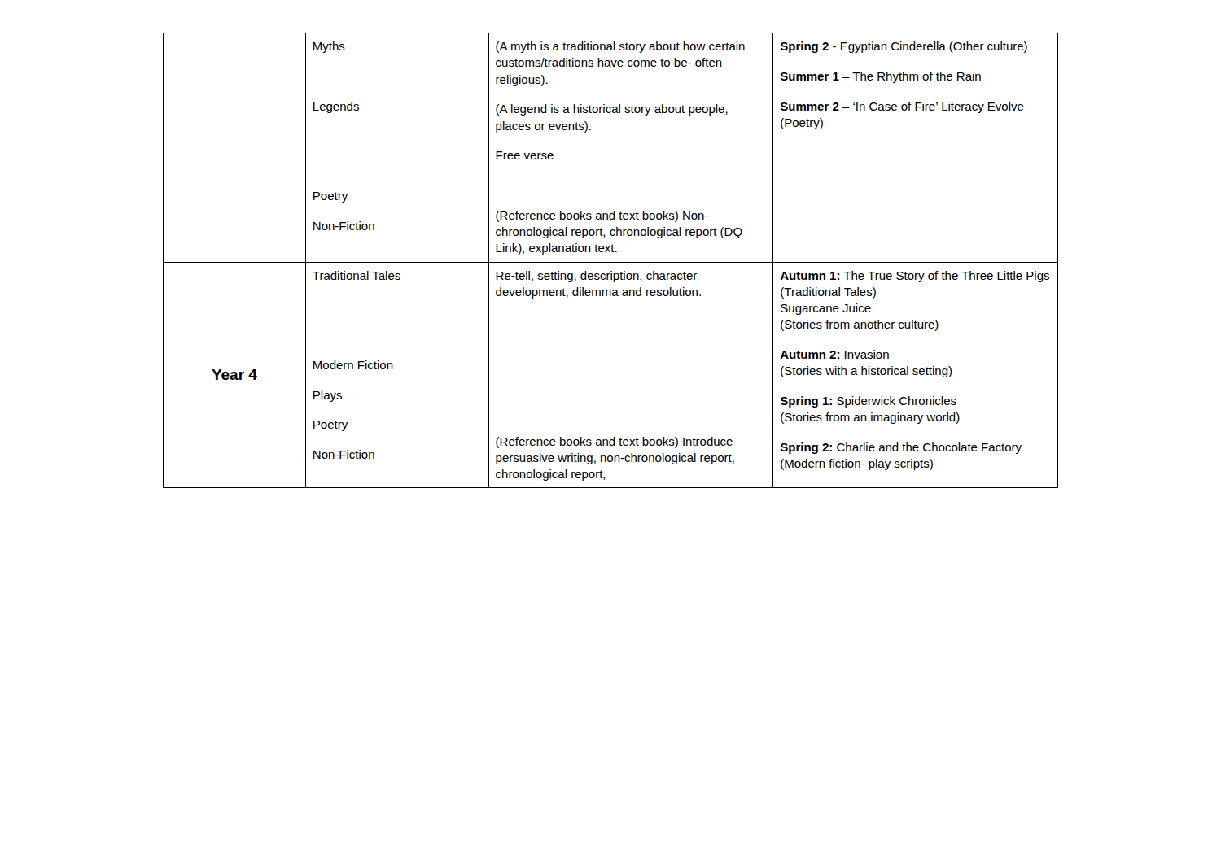| | Myths Legends Poetry Non-Fiction | (A myth is a traditional story about how certain customs/traditions have come to be- often religious). (A legend is a historical story about people, places or events). Free verse (Reference books and text books) Non-chronological report, chronological report (DQ Link), explanation text. | Spring 2 - Egyptian Cinderella (Other culture) Summer 1 – The Rhythm of the Rain Summer 2 – ‘In Case of Fire’ Literacy Evolve (Poetry) |
| Year 4 | Traditional Tales Modern Fiction Plays Poetry Non-Fiction | Re-tell, setting, description, character development, dilemma and resolution. (Reference books and text books) Introduce persuasive writing, non-chronological report, chronological report, | Autumn 1: The True Story of the Three Little Pigs (Traditional Tales) Sugarcane Juice (Stories from another culture) Autumn 2: Invasion (Stories with a historical setting) Spring 1: Spiderwick Chronicles (Stories from an imaginary world) Spring 2: Charlie and the Chocolate Factory (Modern fiction- play scripts) |